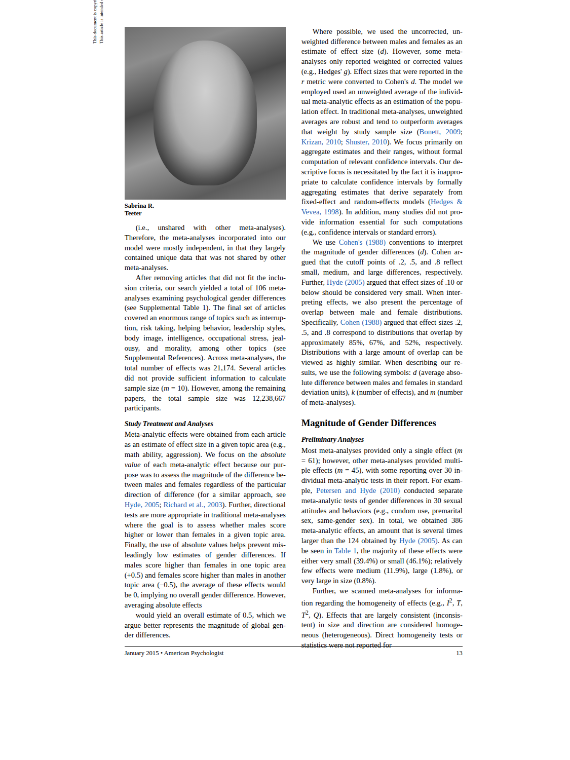This document is copyrighted by the American Psychological Association or one of its allied publishers.
This article is intended solely for the personal use of the individual user and is not to be disseminated broadly.
Sabrina R.
Teeter
(i.e., unshared with other meta-analyses). Therefore, the meta-analyses incorporated into our model were mostly independent, in that they largely contained unique data that was not shared by other meta-analyses.
After removing articles that did not fit the inclusion criteria, our search yielded a total of 106 meta-analyses examining psychological gender differences (see Supplemental Table 1). The final set of articles covered an enormous range of topics such as interruption, risk taking, helping behavior, leadership styles, body image, intelligence, occupational stress, jealousy, and morality, among other topics (see Supplemental References). Across meta-analyses, the total number of effects was 21,174. Several articles did not provide sufficient information to calculate sample size (m = 10). However, among the remaining papers, the total sample size was 12,238,667 participants.
Study Treatment and Analyses
Meta-analytic effects were obtained from each article as an estimate of effect size in a given topic area (e.g., math ability, aggression). We focus on the absolute value of each meta-analytic effect because our purpose was to assess the magnitude of the difference between males and females regardless of the particular direction of difference (for a similar approach, see Hyde, 2005; Richard et al., 2003). Further, directional tests are more appropriate in traditional meta-analyses where the goal is to assess whether males score higher or lower than females in a given topic area. Finally, the use of absolute values helps prevent misleadingly low estimates of gender differences. If males score higher than females in one topic area (+0.5) and females score higher than males in another topic area (−0.5), the average of these effects would be 0, implying no overall gender difference. However, averaging absolute effects
would yield an overall estimate of 0.5, which we argue better represents the magnitude of global gender differences.
Where possible, we used the uncorrected, unweighted difference between males and females as an estimate of effect size (d). However, some meta-analyses only reported weighted or corrected values (e.g., Hedges' g). Effect sizes that were reported in the r metric were converted to Cohen's d. The model we employed used an unweighted average of the individual meta-analytic effects as an estimation of the population effect. In traditional meta-analyses, unweighted averages are robust and tend to outperform averages that weight by study sample size (Bonett, 2009; Krizan, 2010; Shuster, 2010). We focus primarily on aggregate estimates and their ranges, without formal computation of relevant confidence intervals. Our descriptive focus is necessitated by the fact it is inappropriate to calculate confidence intervals by formally aggregating estimates that derive separately from fixed-effect and random-effects models (Hedges & Vevea, 1998). In addition, many studies did not provide information essential for such computations (e.g., confidence intervals or standard errors).
We use Cohen's (1988) conventions to interpret the magnitude of gender differences (d). Cohen argued that the cutoff points of .2, .5, and .8 reflect small, medium, and large differences, respectively. Further, Hyde (2005) argued that effect sizes of .10 or below should be considered very small. When interpreting effects, we also present the percentage of overlap between male and female distributions. Specifically, Cohen (1988) argued that effect sizes .2, .5, and .8 correspond to distributions that overlap by approximately 85%, 67%, and 52%, respectively. Distributions with a large amount of overlap can be viewed as highly similar. When describing our results, we use the following symbols: d (average absolute difference between males and females in standard deviation units), k (number of effects), and m (number of meta-analyses).
Magnitude of Gender Differences
Preliminary Analyses
Most meta-analyses provided only a single effect (m = 61); however, other meta-analyses provided multiple effects (m = 45), with some reporting over 30 individual meta-analytic tests in their report. For example, Petersen and Hyde (2010) conducted separate meta-analytic tests of gender differences in 30 sexual attitudes and behaviors (e.g., condom use, premarital sex, same-gender sex). In total, we obtained 386 meta-analytic effects, an amount that is several times larger than the 124 obtained by Hyde (2005). As can be seen in Table 1, the majority of these effects were either very small (39.4%) or small (46.1%); relatively few effects were medium (11.9%), large (1.8%), or very large in size (0.8%).
Further, we scanned meta-analyses for information regarding the homogeneity of effects (e.g., I2, T, T2, Q). Effects that are largely consistent (inconsistent) in size and direction are considered homogeneous (heterogeneous). Direct homogeneity tests or statistics were not reported for
January 2015 • American Psychologist
13